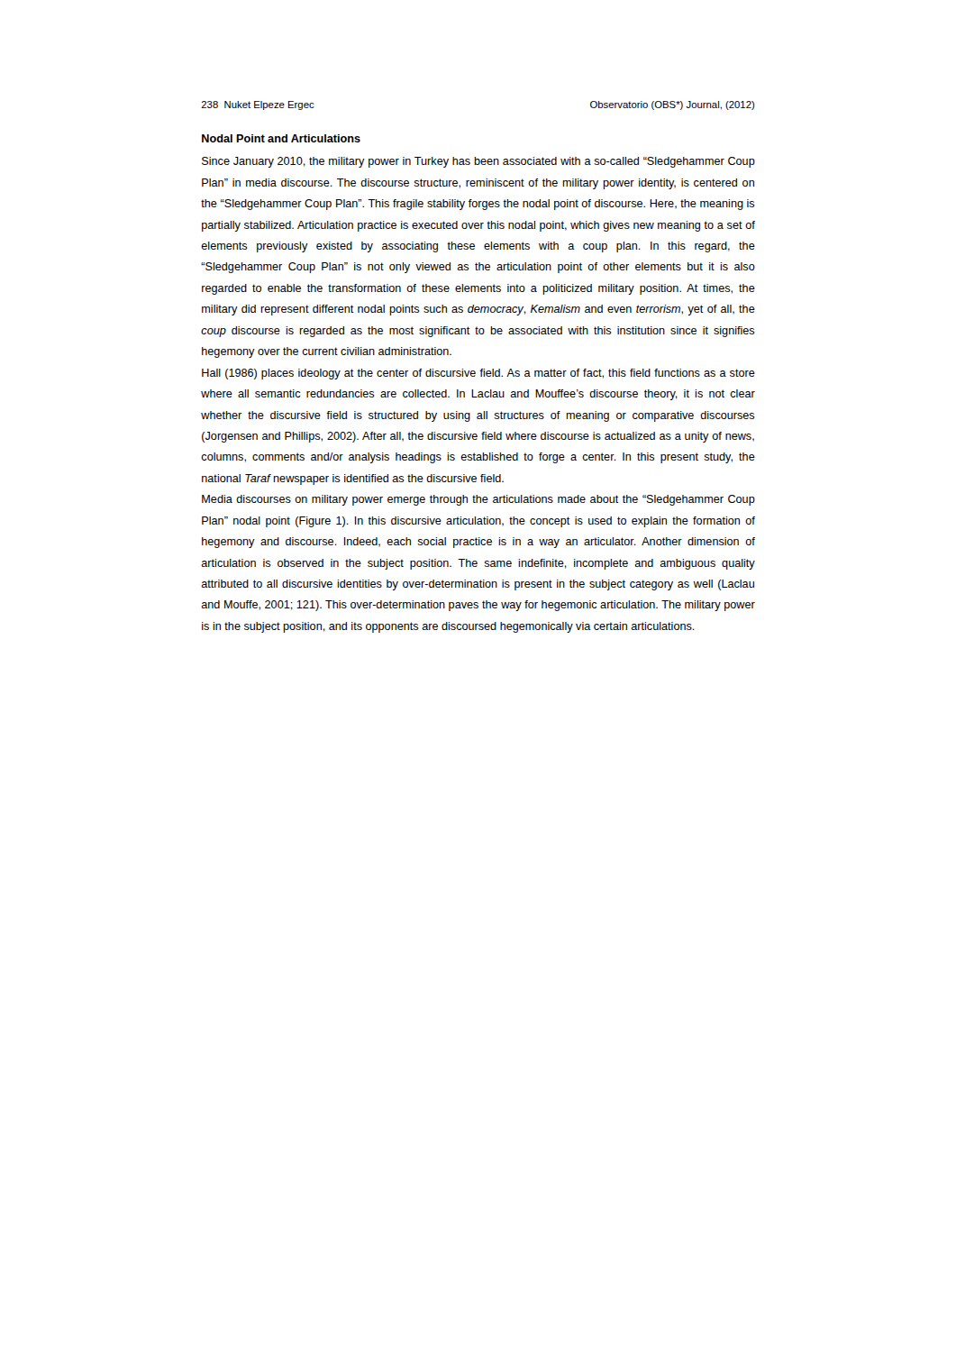238 Nuket Elpeze Ergec Observatorio (OBS*) Journal, (2012)
Nodal Point and Articulations
Since January 2010, the military power in Turkey has been associated with a so-called “Sledgehammer Coup Plan” in media discourse. The discourse structure, reminiscent of the military power identity, is centered on the “Sledgehammer Coup Plan”. This fragile stability forges the nodal point of discourse. Here, the meaning is partially stabilized. Articulation practice is executed over this nodal point, which gives new meaning to a set of elements previously existed by associating these elements with a coup plan. In this regard, the “Sledgehammer Coup Plan” is not only viewed as the articulation point of other elements but it is also regarded to enable the transformation of these elements into a politicized military position. At times, the military did represent different nodal points such as democracy, Kemalism and even terrorism, yet of all, the coup discourse is regarded as the most significant to be associated with this institution since it signifies hegemony over the current civilian administration.
Hall (1986) places ideology at the center of discursive field. As a matter of fact, this field functions as a store where all semantic redundancies are collected. In Laclau and Mouffee’s discourse theory, it is not clear whether the discursive field is structured by using all structures of meaning or comparative discourses (Jorgensen and Phillips, 2002). After all, the discursive field where discourse is actualized as a unity of news, columns, comments and/or analysis headings is established to forge a center. In this present study, the national Taraf newspaper is identified as the discursive field.
Media discourses on military power emerge through the articulations made about the “Sledgehammer Coup Plan” nodal point (Figure 1). In this discursive articulation, the concept is used to explain the formation of hegemony and discourse. Indeed, each social practice is in a way an articulator. Another dimension of articulation is observed in the subject position. The same indefinite, incomplete and ambiguous quality attributed to all discursive identities by over-determination is present in the subject category as well (Laclau and Mouffe, 2001; 121). This over-determination paves the way for hegemonic articulation. The military power is in the subject position, and its opponents are discoursed hegemonically via certain articulations.